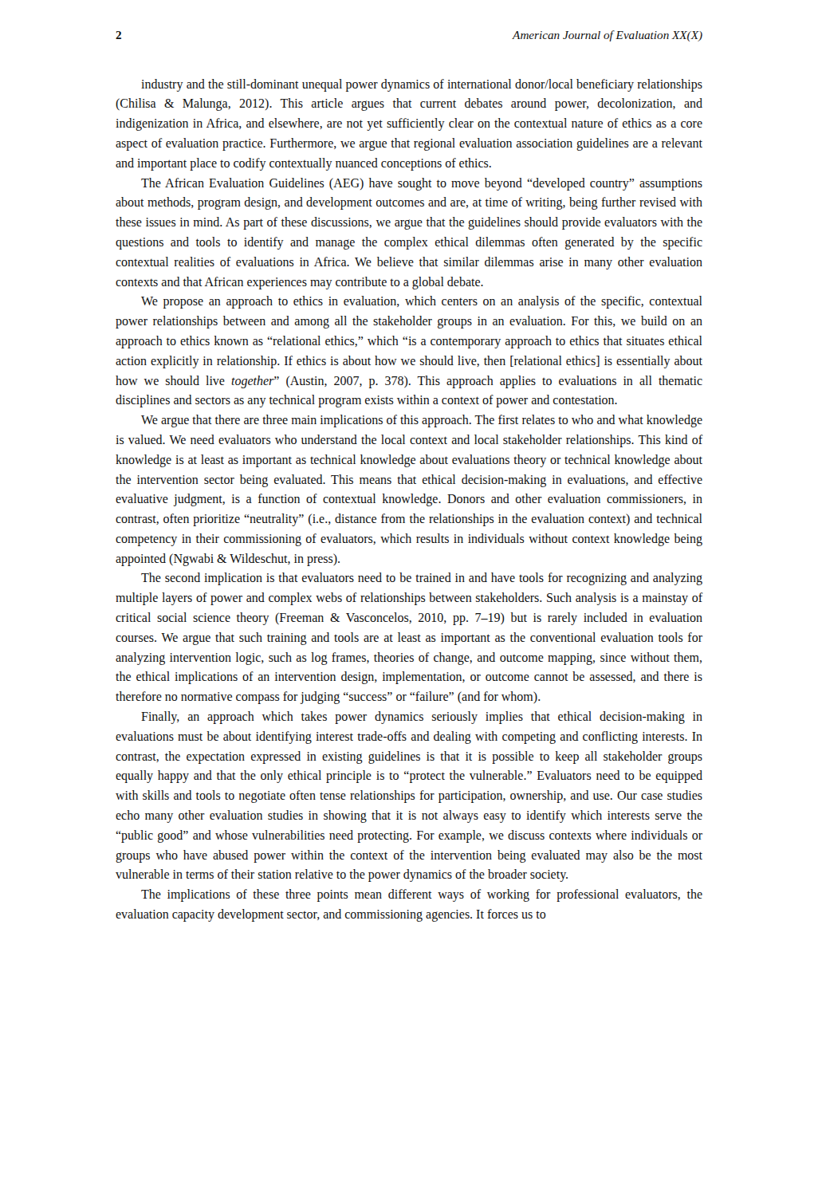2 American Journal of Evaluation XX(X)
industry and the still-dominant unequal power dynamics of international donor/local beneficiary relationships (Chilisa & Malunga, 2012). This article argues that current debates around power, decolonization, and indigenization in Africa, and elsewhere, are not yet sufficiently clear on the contextual nature of ethics as a core aspect of evaluation practice. Furthermore, we argue that regional evaluation association guidelines are a relevant and important place to codify contextually nuanced conceptions of ethics.
The African Evaluation Guidelines (AEG) have sought to move beyond “developed country” assumptions about methods, program design, and development outcomes and are, at time of writing, being further revised with these issues in mind. As part of these discussions, we argue that the guidelines should provide evaluators with the questions and tools to identify and manage the complex ethical dilemmas often generated by the specific contextual realities of evaluations in Africa. We believe that similar dilemmas arise in many other evaluation contexts and that African experiences may contribute to a global debate.
We propose an approach to ethics in evaluation, which centers on an analysis of the specific, contextual power relationships between and among all the stakeholder groups in an evaluation. For this, we build on an approach to ethics known as “relational ethics,” which “is a contemporary approach to ethics that situates ethical action explicitly in relationship. If ethics is about how we should live, then [relational ethics] is essentially about how we should live together” (Austin, 2007, p. 378). This approach applies to evaluations in all thematic disciplines and sectors as any technical program exists within a context of power and contestation.
We argue that there are three main implications of this approach. The first relates to who and what knowledge is valued. We need evaluators who understand the local context and local stakeholder relationships. This kind of knowledge is at least as important as technical knowledge about evaluations theory or technical knowledge about the intervention sector being evaluated. This means that ethical decision-making in evaluations, and effective evaluative judgment, is a function of contextual knowledge. Donors and other evaluation commissioners, in contrast, often prioritize “neutrality” (i.e., distance from the relationships in the evaluation context) and technical competency in their commissioning of evaluators, which results in individuals without context knowledge being appointed (Ngwabi & Wildeschut, in press).
The second implication is that evaluators need to be trained in and have tools for recognizing and analyzing multiple layers of power and complex webs of relationships between stakeholders. Such analysis is a mainstay of critical social science theory (Freeman & Vasconcelos, 2010, pp. 7–19) but is rarely included in evaluation courses. We argue that such training and tools are at least as important as the conventional evaluation tools for analyzing intervention logic, such as log frames, theories of change, and outcome mapping, since without them, the ethical implications of an intervention design, implementation, or outcome cannot be assessed, and there is therefore no normative compass for judging “success” or “failure” (and for whom).
Finally, an approach which takes power dynamics seriously implies that ethical decision-making in evaluations must be about identifying interest trade-offs and dealing with competing and conflicting interests. In contrast, the expectation expressed in existing guidelines is that it is possible to keep all stakeholder groups equally happy and that the only ethical principle is to “protect the vulnerable.” Evaluators need to be equipped with skills and tools to negotiate often tense relationships for participation, ownership, and use. Our case studies echo many other evaluation studies in showing that it is not always easy to identify which interests serve the “public good” and whose vulnerabilities need protecting. For example, we discuss contexts where individuals or groups who have abused power within the context of the intervention being evaluated may also be the most vulnerable in terms of their station relative to the power dynamics of the broader society.
The implications of these three points mean different ways of working for professional evaluators, the evaluation capacity development sector, and commissioning agencies. It forces us to